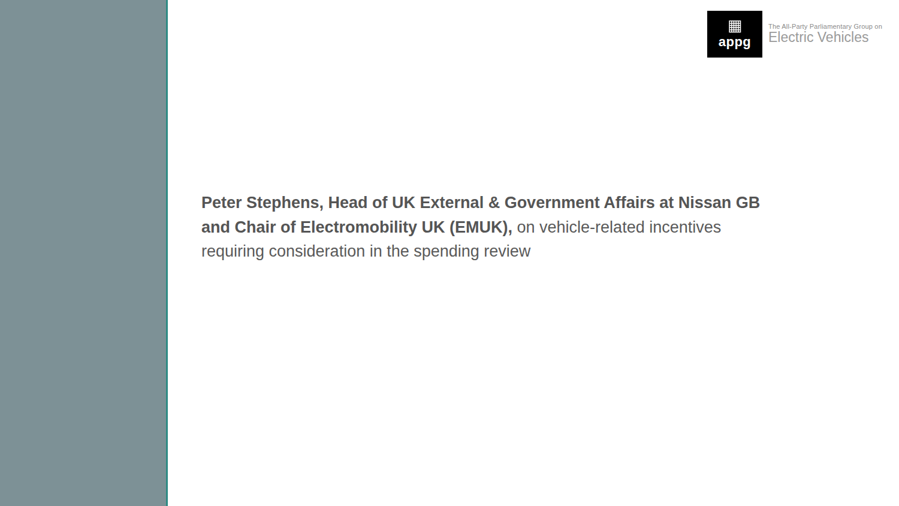▦
appg
The All-Party Parliamentary Group on
Electric Vehicles
Peter Stephens, Head of UK External & Government Affairs at Nissan GB and Chair of Electromobility UK (EMUK), on vehicle-related incentives requiring consideration in the spending review